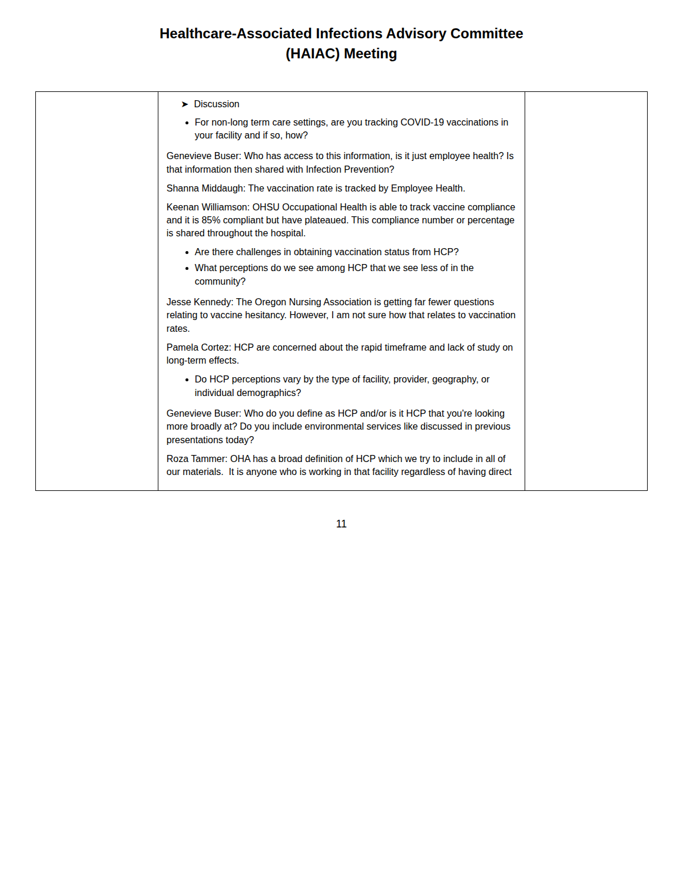Healthcare-Associated Infections Advisory Committee
(HAIAC) Meeting
| | Discussion For non-long term care settings, are you tracking COVID-19 vaccinations in your facility and if so, how? Genevieve Buser: Who has access to this information, is it just employee health? Is that information then shared with Infection Prevention? Shanna Middaugh: The vaccination rate is tracked by Employee Health. Keenan Williamson: OHSU Occupational Health is able to track vaccine compliance and it is 85% compliant but have plateaued. This compliance number or percentage is shared throughout the hospital. Are there challenges in obtaining vaccination status from HCP? What perceptions do we see among HCP that we see less of in the community? Jesse Kennedy: The Oregon Nursing Association is getting far fewer questions relating to vaccine hesitancy. However, I am not sure how that relates to vaccination rates. Pamela Cortez: HCP are concerned about the rapid timeframe and lack of study on long-term effects. Do HCP perceptions vary by the type of facility, provider, geography, or individual demographics? Genevieve Buser: Who do you define as HCP and/or is it HCP that you're looking more broadly at? Do you include environmental services like discussed in previous presentations today? Roza Tammer: OHA has a broad definition of HCP which we try to include in all of our materials. It is anyone who is working in that facility regardless of having direct | |
11